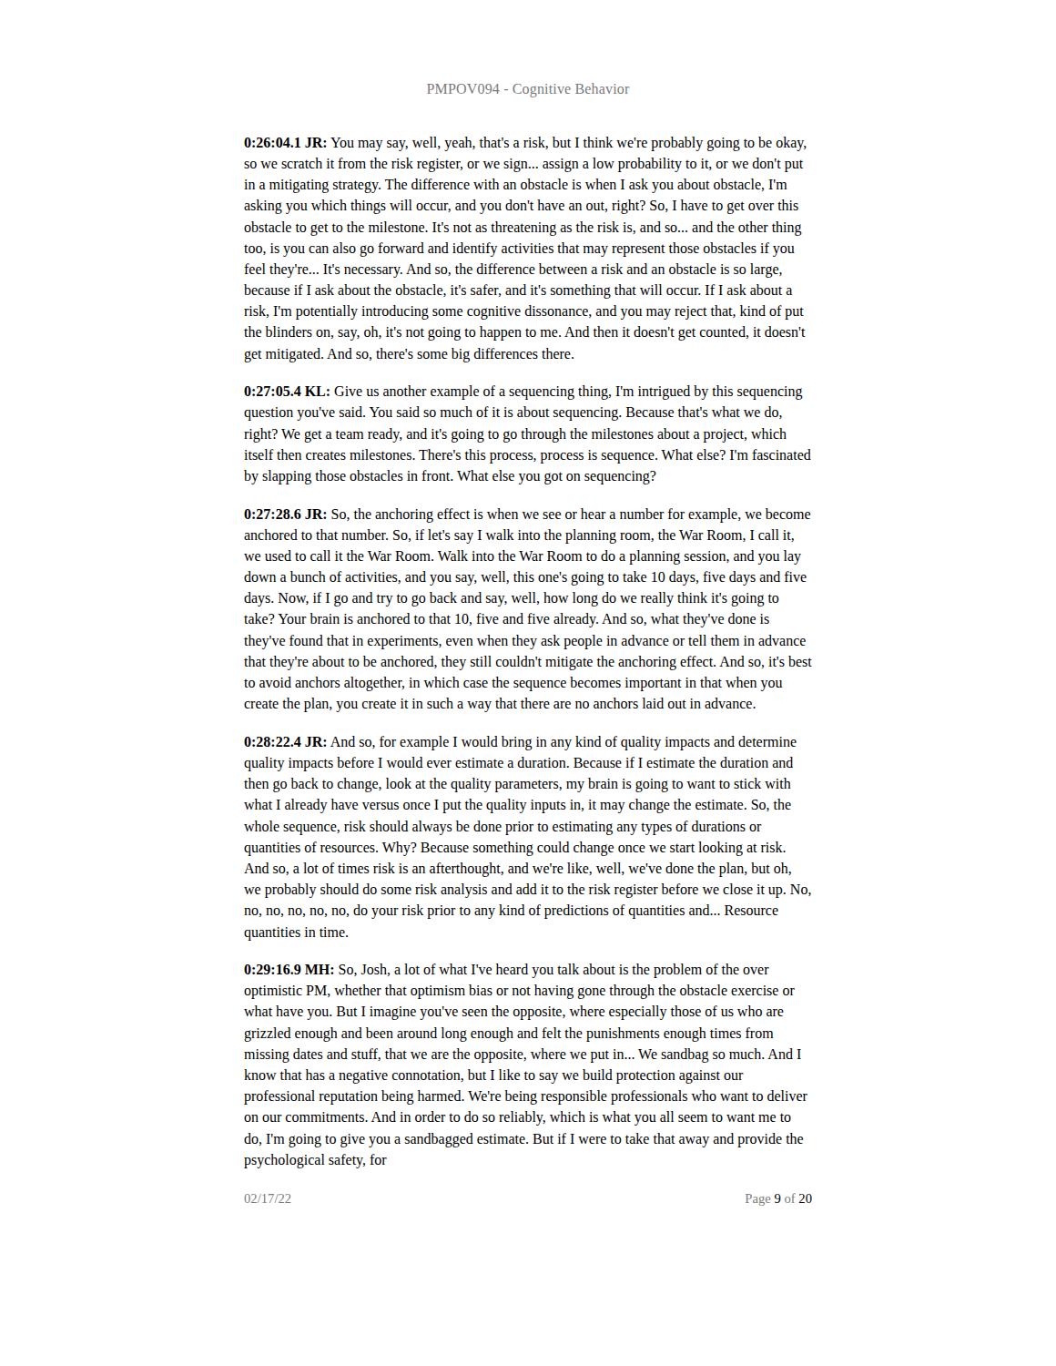PMPOV094 - Cognitive Behavior
0:26:04.1 JR: You may say, well, yeah, that's a risk, but I think we're probably going to be okay, so we scratch it from the risk register, or we sign... assign a low probability to it, or we don't put in a mitigating strategy. The difference with an obstacle is when I ask you about obstacle, I'm asking you which things will occur, and you don't have an out, right? So, I have to get over this obstacle to get to the milestone. It's not as threatening as the risk is, and so... and the other thing too, is you can also go forward and identify activities that may represent those obstacles if you feel they're... It's necessary. And so, the difference between a risk and an obstacle is so large, because if I ask about the obstacle, it's safer, and it's something that will occur. If I ask about a risk, I'm potentially introducing some cognitive dissonance, and you may reject that, kind of put the blinders on, say, oh, it's not going to happen to me. And then it doesn't get counted, it doesn't get mitigated. And so, there's some big differences there.
0:27:05.4 KL: Give us another example of a sequencing thing, I'm intrigued by this sequencing question you've said. You said so much of it is about sequencing. Because that's what we do, right? We get a team ready, and it's going to go through the milestones about a project, which itself then creates milestones. There's this process, process is sequence. What else? I'm fascinated by slapping those obstacles in front. What else you got on sequencing?
0:27:28.6 JR: So, the anchoring effect is when we see or hear a number for example, we become anchored to that number. So, if let's say I walk into the planning room, the War Room, I call it, we used to call it the War Room. Walk into the War Room to do a planning session, and you lay down a bunch of activities, and you say, well, this one's going to take 10 days, five days and five days. Now, if I go and try to go back and say, well, how long do we really think it's going to take? Your brain is anchored to that 10, five and five already. And so, what they've done is they've found that in experiments, even when they ask people in advance or tell them in advance that they're about to be anchored, they still couldn't mitigate the anchoring effect. And so, it's best to avoid anchors altogether, in which case the sequence becomes important in that when you create the plan, you create it in such a way that there are no anchors laid out in advance.
0:28:22.4 JR: And so, for example I would bring in any kind of quality impacts and determine quality impacts before I would ever estimate a duration. Because if I estimate the duration and then go back to change, look at the quality parameters, my brain is going to want to stick with what I already have versus once I put the quality inputs in, it may change the estimate. So, the whole sequence, risk should always be done prior to estimating any types of durations or quantities of resources. Why? Because something could change once we start looking at risk. And so, a lot of times risk is an afterthought, and we're like, well, we've done the plan, but oh, we probably should do some risk analysis and add it to the risk register before we close it up. No, no, no, no, no, no, do your risk prior to any kind of predictions of quantities and... Resource quantities in time.
0:29:16.9 MH: So, Josh, a lot of what I've heard you talk about is the problem of the over optimistic PM, whether that optimism bias or not having gone through the obstacle exercise or what have you. But I imagine you've seen the opposite, where especially those of us who are grizzled enough and been around long enough and felt the punishments enough times from missing dates and stuff, that we are the opposite, where we put in... We sandbag so much. And I know that has a negative connotation, but I like to say we build protection against our professional reputation being harmed. We're being responsible professionals who want to deliver on our commitments. And in order to do so reliably, which is what you all seem to want me to do, I'm going to give you a sandbagged estimate. But if I were to take that away and provide the psychological safety, for
02/17/22 Page 9 of 20